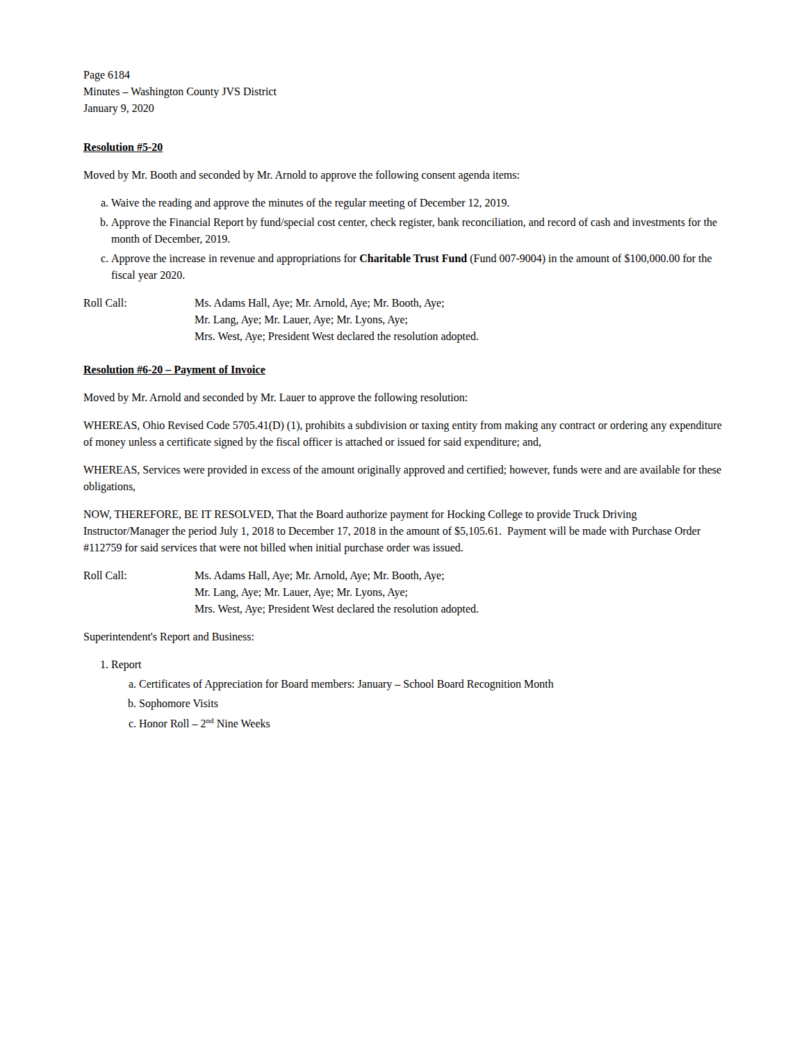Page 6184
Minutes – Washington County JVS District
January 9, 2020
Resolution #5-20
Moved by Mr. Booth and seconded by Mr. Arnold to approve the following consent agenda items:
Waive the reading and approve the minutes of the regular meeting of December 12, 2019.
Approve the Financial Report by fund/special cost center, check register, bank reconciliation, and record of cash and investments for the month of December, 2019.
Approve the increase in revenue and appropriations for Charitable Trust Fund (Fund 007-9004) in the amount of $100,000.00 for the fiscal year 2020.
Roll Call:
Ms. Adams Hall, Aye; Mr. Arnold, Aye; Mr. Booth, Aye;
Mr. Lang, Aye; Mr. Lauer, Aye; Mr. Lyons, Aye;
Mrs. West, Aye; President West declared the resolution adopted.
Resolution #6-20 – Payment of Invoice
Moved by Mr. Arnold and seconded by Mr. Lauer to approve the following resolution:
WHEREAS, Ohio Revised Code 5705.41(D) (1), prohibits a subdivision or taxing entity from making any contract or ordering any expenditure of money unless a certificate signed by the fiscal officer is attached or issued for said expenditure; and,
WHEREAS, Services were provided in excess of the amount originally approved and certified; however, funds were and are available for these obligations,
NOW, THEREFORE, BE IT RESOLVED, That the Board authorize payment for Hocking College to provide Truck Driving Instructor/Manager the period July 1, 2018 to December 17, 2018 in the amount of $5,105.61. Payment will be made with Purchase Order #112759 for said services that were not billed when initial purchase order was issued.
Roll Call:
Ms. Adams Hall, Aye; Mr. Arnold, Aye; Mr. Booth, Aye;
Mr. Lang, Aye; Mr. Lauer, Aye; Mr. Lyons, Aye;
Mrs. West, Aye; President West declared the resolution adopted.
Superintendent's Report and Business:
Report
Certificates of Appreciation for Board members: January – School Board Recognition Month
Sophomore Visits
Honor Roll – 2nd Nine Weeks